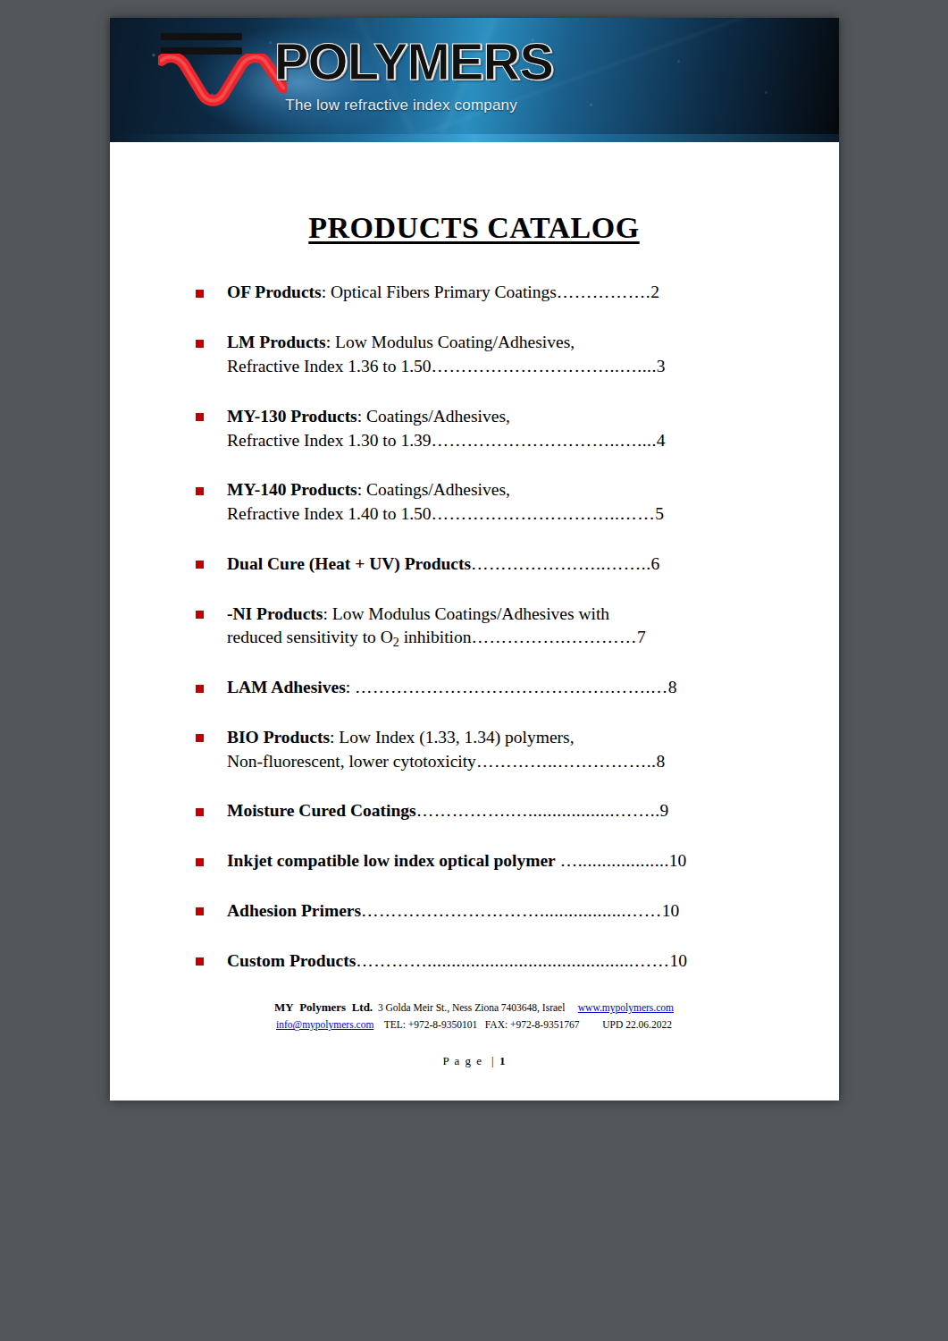POLYMERS
The low refractive index company
PRODUCTS CATALOG
OF Products: Optical Fibers Primary Coatings……………. 2
LM Products: Low Modulus Coating/Adhesives,
Refractive Index 1.36 to 1.50…………………………..….... 3
MY-130 Products: Coatings/Adhesives,
Refractive Index 1.30 to 1.39…………………………..….... 4
MY-140 Products: Coatings/Adhesives,
Refractive Index 1.40 to 1.50…………………………..……5
Dual Cure (Heat + UV) Products…………………..…….. 6
-NI Products: Low Modulus Coatings/Adhesives with
reduced sensitivity to O2 inhibition…………….…………7
LAM Adhesives: …………………………………….…….…8
BIO Products: Low Index (1.33, 1.34) polymers,
Non-fluorescent, lower cytotoxicity…………..…………….. 8
Moisture Cured Coatings…………….…..................…….. 9
Inkjet compatible low index optical polymer …................... 10
Adhesion Primers…………………………..................……10
Custom Products…………...........................................……10
MY Polymers Ltd. 3 Golda Meir St., Ness Ziona 7403648, Israel www.mypolymers.com
info@mypolymers.com TEL: +972-8-9350101 FAX: +972-8-9351767 UPD 22.06.2022
P a g e | 1